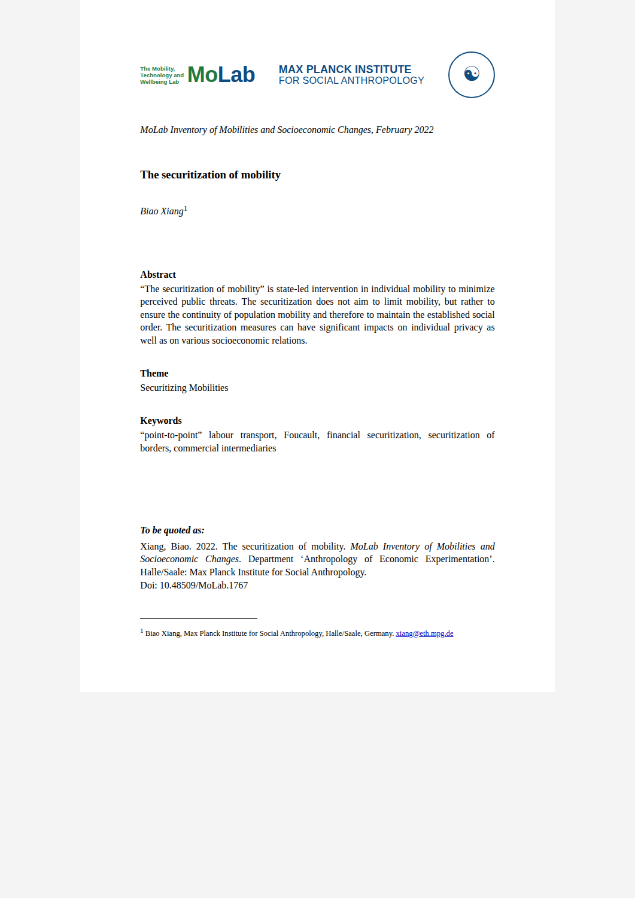The Mobility,
Technology and
Wellbeing Lab
Mo Lab
MAX PLANCK INSTITUTE FOR SOCIAL ANTHROPOLOGY
☯
MoLab Inventory of Mobilities and Socioeconomic Changes, February 2022
The securitization of mobility
Biao Xiang1
Abstract
“The securitization of mobility” is state-led intervention in individual mobility to minimize perceived public threats. The securitization does not aim to limit mobility, but rather to ensure the continuity of population mobility and therefore to maintain the established social order. The securitization measures can have significant impacts on individual privacy as well as on various socioeconomic relations.
Theme
Securitizing Mobilities
Keywords
“point-to-point” labour transport, Foucault, financial securitization, securitization of borders, commercial intermediaries
To be quoted as:
Xiang, Biao. 2022. The securitization of mobility. MoLab Inventory of Mobilities and Socioeconomic Changes. Department ‘Anthropology of Economic Experimentation’. Halle/Saale: Max Planck Institute for Social Anthropology.
Doi: 10.48509/MoLab.1767
1 Biao Xiang, Max Planck Institute for Social Anthropology, Halle/Saale, Germany. xiang@eth.mpg.de